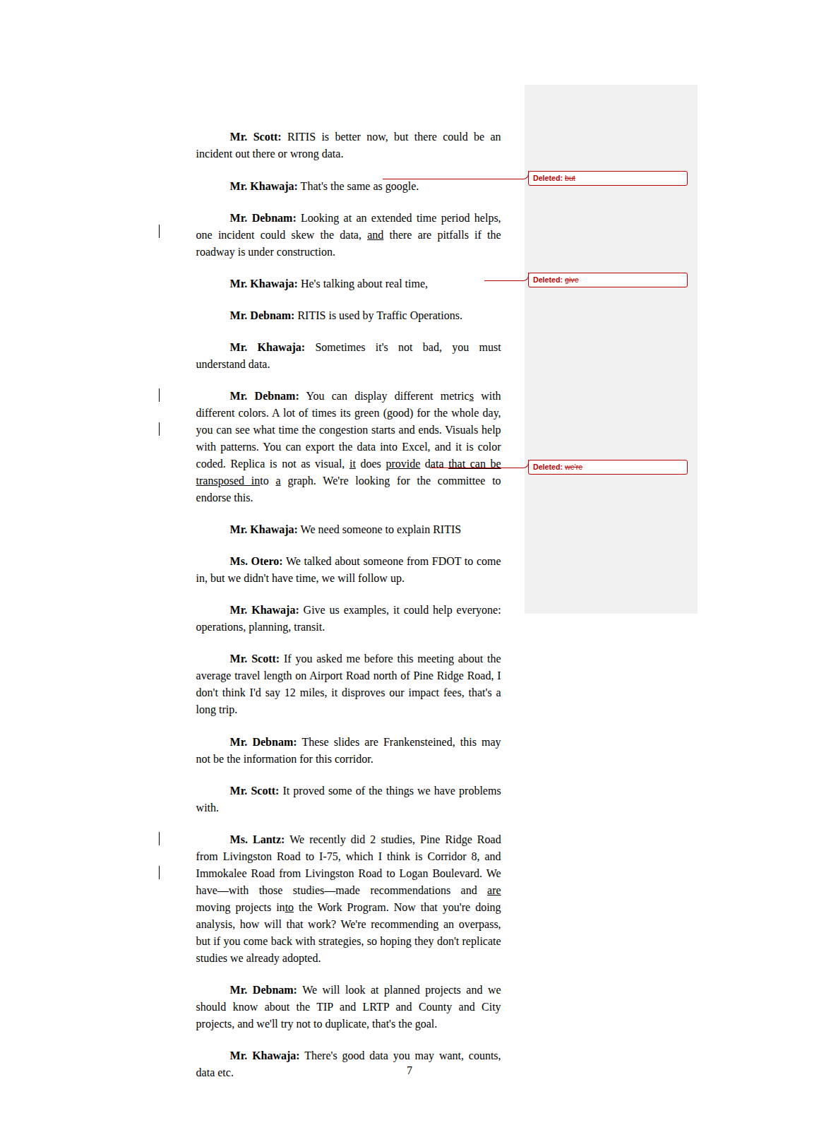Mr. Scott: RITIS is better now, but there could be an incident out there or wrong data.
Mr. Khawaja: That's the same as google.
Mr. Debnam: Looking at an extended time period helps, one incident could skew the data, and there are pitfalls if the roadway is under construction.
Mr. Khawaja: He's talking about real time,
Mr. Debnam: RITIS is used by Traffic Operations.
Mr. Khawaja: Sometimes it's not bad, you must understand data.
Mr. Debnam: You can display different metrics with different colors. A lot of times its green (good) for the whole day, you can see what time the congestion starts and ends. Visuals help with patterns. You can export the data into Excel, and it is color coded. Replica is not as visual, it does provide data that can be transposed into a graph. We're looking for the committee to endorse this.
Mr. Khawaja: We need someone to explain RITIS
Ms. Otero: We talked about someone from FDOT to come in, but we didn't have time, we will follow up.
Mr. Khawaja: Give us examples, it could help everyone: operations, planning, transit.
Mr. Scott: If you asked me before this meeting about the average travel length on Airport Road north of Pine Ridge Road, I don't think I'd say 12 miles, it disproves our impact fees, that's a long trip.
Mr. Debnam: These slides are Frankensteined, this may not be the information for this corridor.
Mr. Scott: It proved some of the things we have problems with.
Ms. Lantz: We recently did 2 studies, Pine Ridge Road from Livingston Road to I-75, which I think is Corridor 8, and Immokalee Road from Livingston Road to Logan Boulevard. We have—with those studies—made recommendations and are moving projects into the Work Program. Now that you're doing analysis, how will that work? We're recommending an overpass, but if you come back with strategies, so hoping they don't replicate studies we already adopted.
Mr. Debnam: We will look at planned projects and we should know about the TIP and LRTP and County and City projects, and we'll try not to duplicate, that's the goal.
Mr. Khawaja: There's good data you may want, counts, data etc.
Deleted: but
Deleted: give
Deleted: we're
7